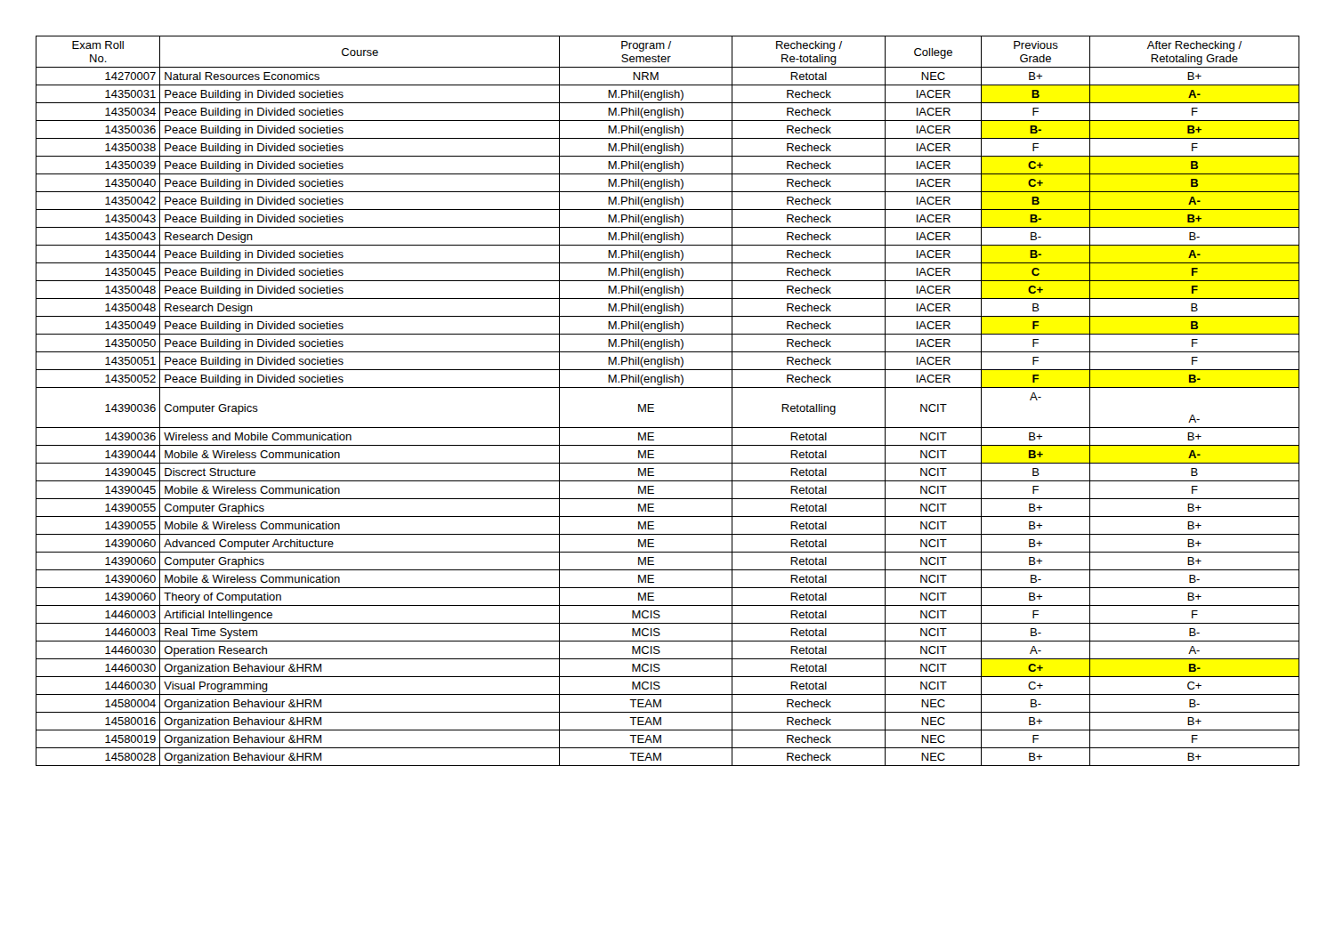| Exam Roll No. | Course | Program / Semester | Rechecking / Re-totaling | College | Previous Grade | After Rechecking / Retotaling Grade |
| --- | --- | --- | --- | --- | --- | --- |
| 14270007 | Natural Resources Economics | NRM | Retotal | NEC | B+ | B+ |
| 14350031 | Peace Building in Divided societies | M.Phil(english) | Recheck | IACER | B | A- |
| 14350034 | Peace Building in Divided societies | M.Phil(english) | Recheck | IACER | F | F |
| 14350036 | Peace Building in Divided societies | M.Phil(english) | Recheck | IACER | B- | B+ |
| 14350038 | Peace Building in Divided societies | M.Phil(english) | Recheck | IACER | F | F |
| 14350039 | Peace Building in Divided societies | M.Phil(english) | Recheck | IACER | C+ | B |
| 14350040 | Peace Building in Divided societies | M.Phil(english) | Recheck | IACER | C+ | B |
| 14350042 | Peace Building in Divided societies | M.Phil(english) | Recheck | IACER | B | A- |
| 14350043 | Peace Building in Divided societies | M.Phil(english) | Recheck | IACER | B- | B+ |
| 14350043 | Research Design | M.Phil(english) | Recheck | IACER | B- | B- |
| 14350044 | Peace Building in Divided societies | M.Phil(english) | Recheck | IACER | B- | A- |
| 14350045 | Peace Building in Divided societies | M.Phil(english) | Recheck | IACER | C | F |
| 14350048 | Peace Building in Divided societies | M.Phil(english) | Recheck | IACER | C+ | F |
| 14350048 | Research Design | M.Phil(english) | Recheck | IACER | B | B |
| 14350049 | Peace Building in Divided societies | M.Phil(english) | Recheck | IACER | F | B |
| 14350050 | Peace Building in Divided societies | M.Phil(english) | Recheck | IACER | F | F |
| 14350051 | Peace Building in Divided societies | M.Phil(english) | Recheck | IACER | F | F |
| 14350052 | Peace Building in Divided societies | M.Phil(english) | Recheck | IACER | F | B- |
| 14390036 | Computer Grapics | ME | Retotalling | NCIT | A- | A- |
| 14390036 | Wireless and Mobile Communication | ME | Retotal | NCIT | B+ | B+ |
| 14390044 | Mobile & Wireless Communication | ME | Retotal | NCIT | B+ | A- |
| 14390045 | Discrect Structure | ME | Retotal | NCIT | B | B |
| 14390045 | Mobile & Wireless Communication | ME | Retotal | NCIT | F | F |
| 14390055 | Computer Graphics | ME | Retotal | NCIT | B+ | B+ |
| 14390055 | Mobile & Wireless Communication | ME | Retotal | NCIT | B+ | B+ |
| 14390060 | Advanced Computer Architucture | ME | Retotal | NCIT | B+ | B+ |
| 14390060 | Computer Graphics | ME | Retotal | NCIT | B+ | B+ |
| 14390060 | Mobile & Wireless Communication | ME | Retotal | NCIT | B- | B- |
| 14390060 | Theory of Computation | ME | Retotal | NCIT | B+ | B+ |
| 14460003 | Artificial Intellingence | MCIS | Retotal | NCIT | F | F |
| 14460003 | Real Time System | MCIS | Retotal | NCIT | B- | B- |
| 14460030 | Operation Research | MCIS | Retotal | NCIT | A- | A- |
| 14460030 | Organization Behaviour &HRM | MCIS | Retotal | NCIT | C+ | B- |
| 14460030 | Visual Programming | MCIS | Retotal | NCIT | C+ | C+ |
| 14580004 | Organization Behaviour &HRM | TEAM | Recheck | NEC | B- | B- |
| 14580016 | Organization Behaviour &HRM | TEAM | Recheck | NEC | B+ | B+ |
| 14580019 | Organization Behaviour &HRM | TEAM | Recheck | NEC | F | F |
| 14580028 | Organization Behaviour &HRM | TEAM | Recheck | NEC | B+ | B+ |